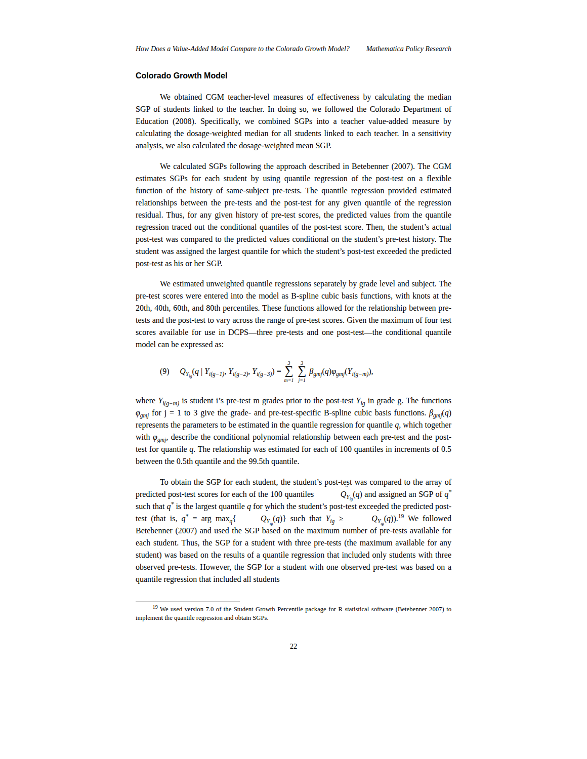How Does a Value-Added Model Compare to the Colorado Growth Model?
Mathematica Policy Research
Colorado Growth Model
We obtained CGM teacher-level measures of effectiveness by calculating the median SGP of students linked to the teacher. In doing so, we followed the Colorado Department of Education (2008). Specifically, we combined SGPs into a teacher value-added measure by calculating the dosage-weighted median for all students linked to each teacher. In a sensitivity analysis, we also calculated the dosage-weighted mean SGP.
We calculated SGPs following the approach described in Betebenner (2007). The CGM estimates SGPs for each student by using quantile regression of the post-test on a flexible function of the history of same-subject pre-tests. The quantile regression provided estimated relationships between the pre-tests and the post-test for any given quantile of the regression residual. Thus, for any given history of pre-test scores, the predicted values from the quantile regression traced out the conditional quantiles of the post-test score. Then, the student’s actual post-test was compared to the predicted values conditional on the student’s pre-test history. The student was assigned the largest quantile for which the student’s post-test exceeded the predicted post-test as his or her SGP.
We estimated unweighted quantile regressions separately by grade level and subject. The pre-test scores were entered into the model as B-spline cubic basis functions, with knots at the 20th, 40th, 60th, and 80th percentiles. These functions allowed for the relationship between pre-tests and the post-test to vary across the range of pre-test scores. Given the maximum of four test scores available for use in DCPS—three pre-tests and one post-test—the conditional quantile model can be expressed as:
(9) QYig(q | Yi(g−1), Yi(g−2), Yi(g−3)) = 3∑m=1 3∑j=1 βgmj(q) φgmj(Yi(g−m)),
where Yi(g−m) is student i’s pre-test m grades prior to the post-test Yig in grade g. The functions φgmj for j = 1 to 3 give the grade- and pre-test-specific B-spline cubic basis functions. βgmj(q) represents the parameters to be estimated in the quantile regression for quantile q, which together with φgmj, describe the conditional polynomial relationship between each pre-test and the post-test for quantile q. The relationship was estimated for each of 100 quantiles in increments of 0.5 between the 0.5th quantile and the 99.5th quantile.
To obtain the SGP for each student, the student’s post-test was compared to the array of predicted post-test scores for each of the 100 quantiles ̂QYig(q) and assigned an SGP of q* such that q* is the largest quantile q for which the student’s post-test exceeded the predicted post-test (that is, q* = arg maxq{̂QYig(q)} such that Yig ≥ ̂QYig(q)).19 We followed Betebenner (2007) and used the SGP based on the maximum number of pre-tests available for each student. Thus, the SGP for a student with three pre-tests (the maximum available for any student) was based on the results of a quantile regression that included only students with three observed pre-tests. However, the SGP for a student with one observed pre-test was based on a quantile regression that included all students
19 We used version 7.0 of the Student Growth Percentile package for R statistical software (Betebenner 2007) to implement the quantile regression and obtain SGPs.
22